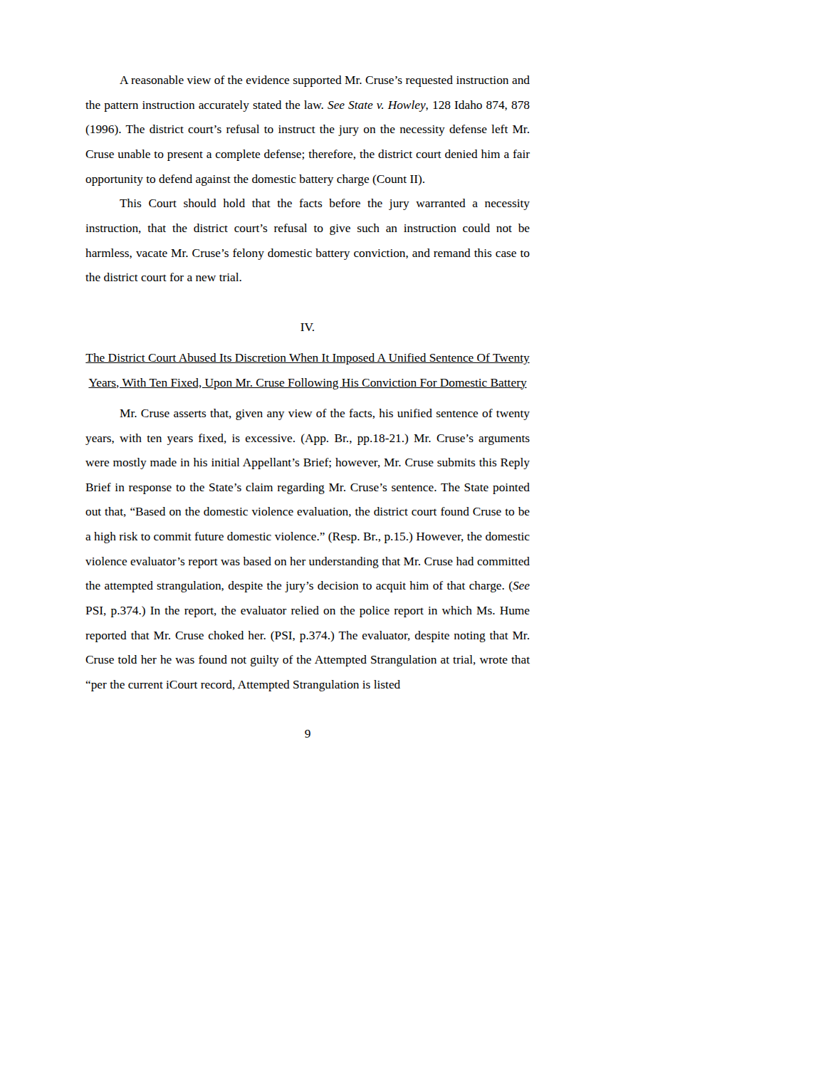A reasonable view of the evidence supported Mr. Cruse’s requested instruction and the pattern instruction accurately stated the law. See State v. Howley, 128 Idaho 874, 878 (1996). The district court’s refusal to instruct the jury on the necessity defense left Mr. Cruse unable to present a complete defense; therefore, the district court denied him a fair opportunity to defend against the domestic battery charge (Count II).
This Court should hold that the facts before the jury warranted a necessity instruction, that the district court’s refusal to give such an instruction could not be harmless, vacate Mr. Cruse’s felony domestic battery conviction, and remand this case to the district court for a new trial.
IV.
The District Court Abused Its Discretion When It Imposed A Unified Sentence Of Twenty Years, With Ten Fixed, Upon Mr. Cruse Following His Conviction For Domestic Battery
Mr. Cruse asserts that, given any view of the facts, his unified sentence of twenty years, with ten years fixed, is excessive. (App. Br., pp.18-21.) Mr. Cruse’s arguments were mostly made in his initial Appellant’s Brief; however, Mr. Cruse submits this Reply Brief in response to the State’s claim regarding Mr. Cruse’s sentence. The State pointed out that, “Based on the domestic violence evaluation, the district court found Cruse to be a high risk to commit future domestic violence.” (Resp. Br., p.15.) However, the domestic violence evaluator’s report was based on her understanding that Mr. Cruse had committed the attempted strangulation, despite the jury’s decision to acquit him of that charge. (See PSI, p.374.) In the report, the evaluator relied on the police report in which Ms. Hume reported that Mr. Cruse choked her. (PSI, p.374.) The evaluator, despite noting that Mr. Cruse told her he was found not guilty of the Attempted Strangulation at trial, wrote that “per the current iCourt record, Attempted Strangulation is listed
9